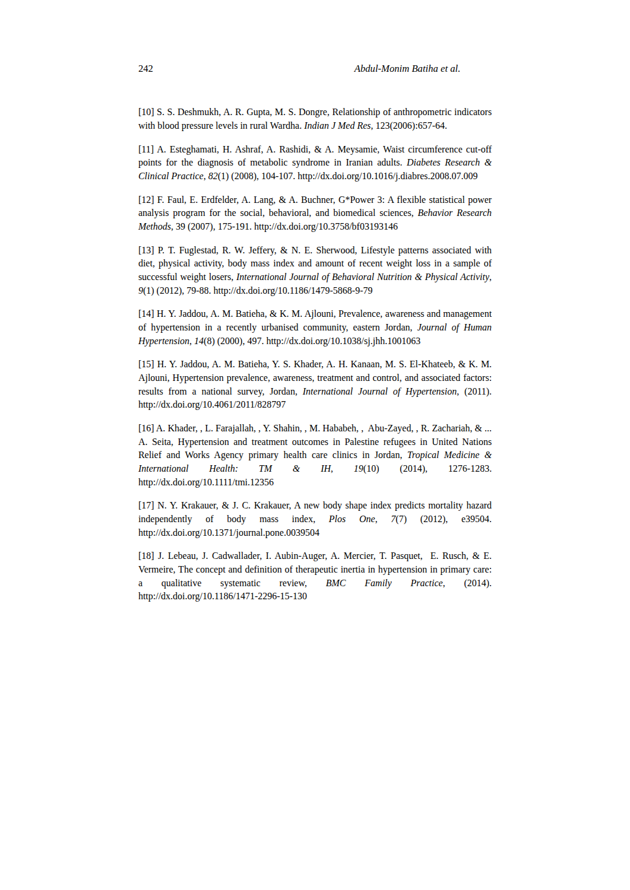242 Abdul-Monim Batiha et al.
[10] S. S. Deshmukh, A. R. Gupta, M. S. Dongre, Relationship of anthropometric indicators with blood pressure levels in rural Wardha. Indian J Med Res, 123(2006):657-64.
[11] A. Esteghamati, H. Ashraf, A. Rashidi, & A. Meysamie, Waist circumference cut-off points for the diagnosis of metabolic syndrome in Iranian adults. Diabetes Research & Clinical Practice, 82(1) (2008), 104-107. http://dx.doi.org/10.1016/j.diabres.2008.07.009
[12] F. Faul, E. Erdfelder, A. Lang, & A. Buchner, G*Power 3: A flexible statistical power analysis program for the social, behavioral, and biomedical sciences, Behavior Research Methods, 39 (2007), 175-191. http://dx.doi.org/10.3758/bf03193146
[13] P. T. Fuglestad, R. W. Jeffery, & N. E. Sherwood, Lifestyle patterns associated with diet, physical activity, body mass index and amount of recent weight loss in a sample of successful weight losers, International Journal of Behavioral Nutrition & Physical Activity, 9(1) (2012), 79-88. http://dx.doi.org/10.1186/1479-5868-9-79
[14] H. Y. Jaddou, A. M. Batieha, & K. M. Ajlouni, Prevalence, awareness and management of hypertension in a recently urbanised community, eastern Jordan, Journal of Human Hypertension, 14(8) (2000), 497. http://dx.doi.org/10.1038/sj.jhh.1001063
[15] H. Y. Jaddou, A. M. Batieha, Y. S. Khader, A. H. Kanaan, M. S. El-Khateeb, & K. M. Ajlouni, Hypertension prevalence, awareness, treatment and control, and associated factors: results from a national survey, Jordan, International Journal of Hypertension, (2011). http://dx.doi.org/10.4061/2011/828797
[16] A. Khader, , L. Farajallah, , Y. Shahin, , M. Hababeh, , Abu-Zayed, , R. Zachariah, & ... A. Seita, Hypertension and treatment outcomes in Palestine refugees in United Nations Relief and Works Agency primary health care clinics in Jordan, Tropical Medicine & International Health: TM & IH, 19(10) (2014), 1276-1283. http://dx.doi.org/10.1111/tmi.12356
[17] N. Y. Krakauer, & J. C. Krakauer, A new body shape index predicts mortality hazard independently of body mass index, Plos One, 7(7) (2012), e39504. http://dx.doi.org/10.1371/journal.pone.0039504
[18] J. Lebeau, J. Cadwallader, I. Aubin-Auger, A. Mercier, T. Pasquet, E. Rusch, & E. Vermeire, The concept and definition of therapeutic inertia in hypertension in primary care: a qualitative systematic review, BMC Family Practice, (2014). http://dx.doi.org/10.1186/1471-2296-15-130